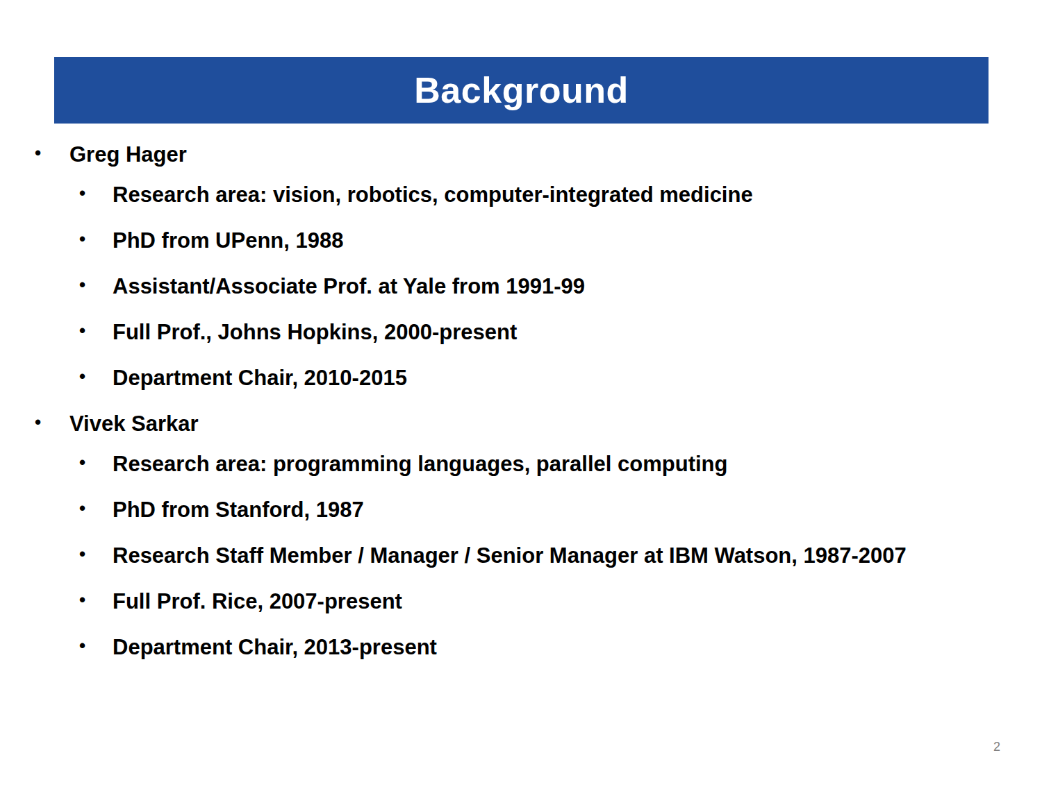Background
Greg Hager
Research area: vision, robotics, computer-integrated medicine
PhD from UPenn, 1988
Assistant/Associate Prof. at Yale from 1991-99
Full Prof., Johns Hopkins, 2000-present
Department Chair, 2010-2015
Vivek Sarkar
Research area: programming languages, parallel computing
PhD from Stanford, 1987
Research Staff Member / Manager / Senior Manager at IBM Watson, 1987-2007
Full Prof. Rice, 2007-present
Department Chair, 2013-present
2